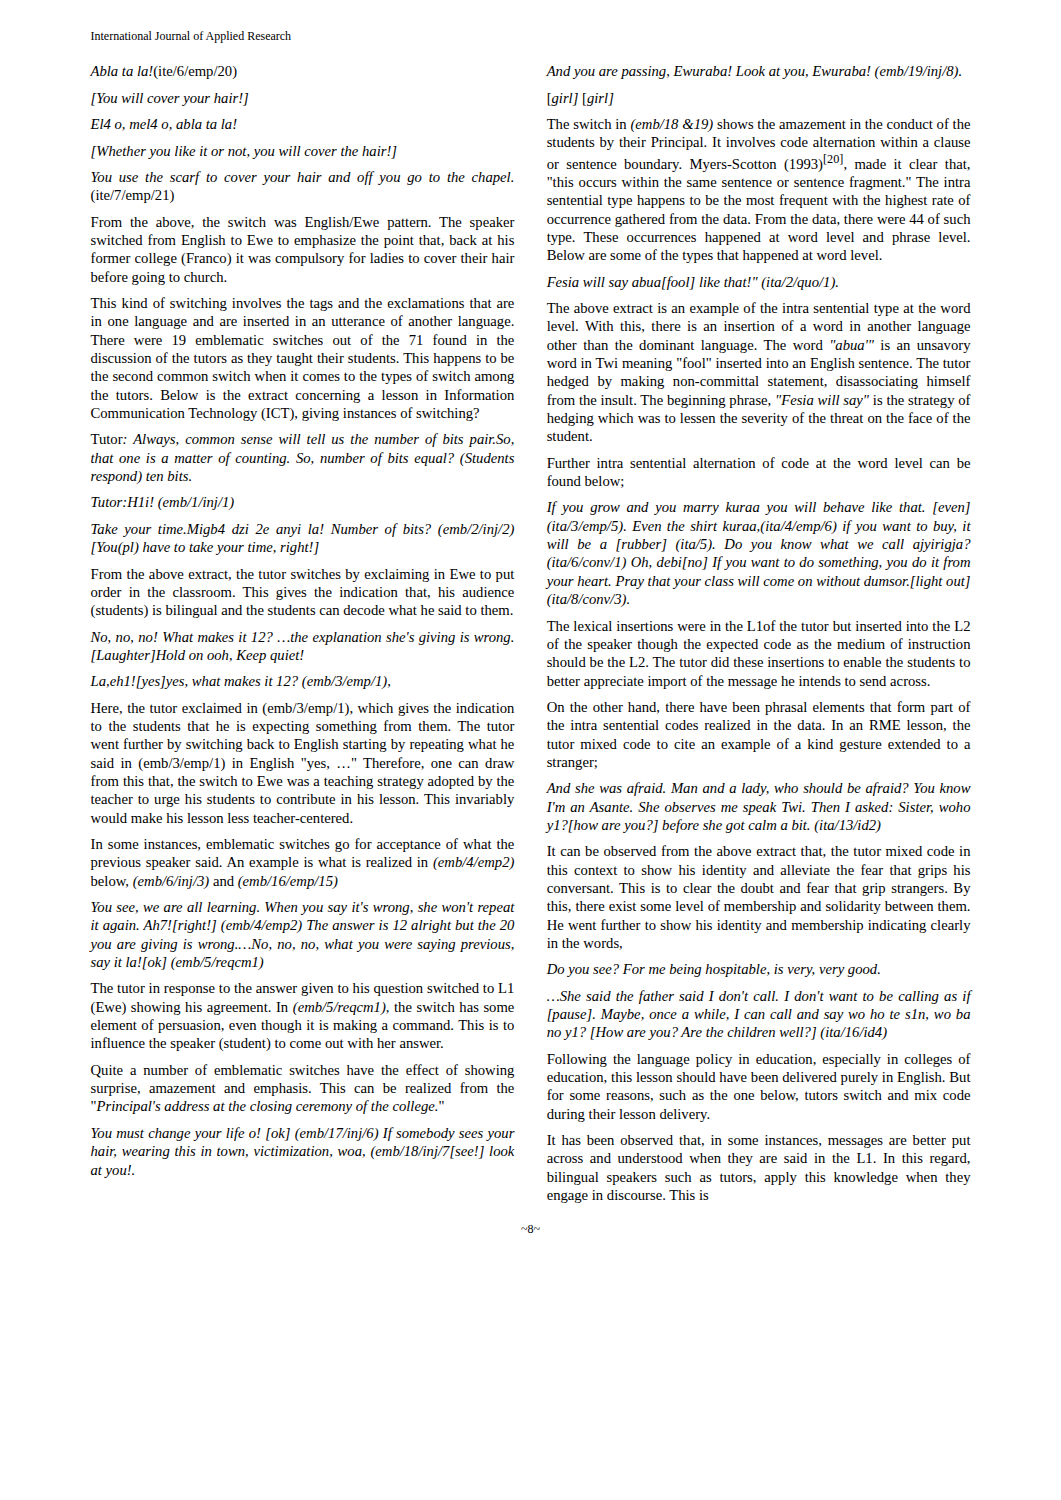International Journal of Applied Research
Abla ta la!(ite/6/emp/20)
[You will cover your hair!]
El4 o, mel4 o, abla ta la!
[Whether you like it or not, you will cover the hair!]
You use the scarf to cover your hair and off you go to the chapel. (ite/7/emp/21)
From the above, the switch was English/Ewe pattern. The speaker switched from English to Ewe to emphasize the point that, back at his former college (Franco) it was compulsory for ladies to cover their hair before going to church.
This kind of switching involves the tags and the exclamations that are in one language and are inserted in an utterance of another language. There were 19 emblematic switches out of the 71 found in the discussion of the tutors as they taught their students. This happens to be the second common switch when it comes to the types of switch among the tutors. Below is the extract concerning a lesson in Information Communication Technology (ICT), giving instances of switching?
Tutor: Always, common sense will tell us the number of bits pair.So, that one is a matter of counting. So, number of bits equal? (Students respond) ten bits.
Tutor:H1i! (emb/1/inj/1)
Take your time.Migb4 dzi 2e anyi la! Number of bits? (emb/2/inj/2) [You(pl) have to take your time, right!]
From the above extract, the tutor switches by exclaiming in Ewe to put order in the classroom. This gives the indication that, his audience (students) is bilingual and the students can decode what he said to them.
No, no, no! What makes it 12? …the explanation she's giving is wrong. [Laughter]Hold on ooh, Keep quiet!
La,eh1![yes]yes, what makes it 12? (emb/3/emp/1),
Here, the tutor exclaimed in (emb/3/emp/1), which gives the indication to the students that he is expecting something from them. The tutor went further by switching back to English starting by repeating what he said in (emb/3/emp/1) in English "yes, …" Therefore, one can draw from this that, the switch to Ewe was a teaching strategy adopted by the teacher to urge his students to contribute in his lesson. This invariably would make his lesson less teacher-centered.
In some instances, emblematic switches go for acceptance of what the previous speaker said. An example is what is realized in (emb/4/emp2) below, (emb/6/inj/3) and (emb/16/emp/15)
You see, we are all learning. When you say it's wrong, she won't repeat it again. Ah7![right!] (emb/4/emp2) The answer is 12 alright but the 20 you are giving is wrong.…No, no, no, what you were saying previous, say it la![ok] (emb/5/reqcm1)
The tutor in response to the answer given to his question switched to L1 (Ewe) showing his agreement. In (emb/5/reqcm1), the switch has some element of persuasion, even though it is making a command. This is to influence the speaker (student) to come out with her answer.
Quite a number of emblematic switches have the effect of showing surprise, amazement and emphasis. This can be realized from the "Principal's address at the closing ceremony of the college."
You must change your life o! [ok] (emb/17/inj/6) If somebody sees your hair, wearing this in town, victimization, woa, (emb/18/inj/7[see!] look at you!.
And you are passing, Ewuraba! Look at you, Ewuraba! (emb/19/inj/8).
[girl] [girl]
The switch in (emb/18 &19) shows the amazement in the conduct of the students by their Principal. It involves code alternation within a clause or sentence boundary. Myers-Scotton (1993)[20], made it clear that, "this occurs within the same sentence or sentence fragment." The intra sentential type happens to be the most frequent with the highest rate of occurrence gathered from the data. From the data, there were 44 of such type. These occurrences happened at word level and phrase level. Below are some of the types that happened at word level.
Fesia will say abua[fool] like that!" (ita/2/quo/1).
The above extract is an example of the intra sentential type at the word level. With this, there is an insertion of a word in another language other than the dominant language. The word "abua'" is an unsavory word in Twi meaning "fool" inserted into an English sentence. The tutor hedged by making non-committal statement, disassociating himself from the insult. The beginning phrase, "Fesia will say" is the strategy of hedging which was to lessen the severity of the threat on the face of the student.
Further intra sentential alternation of code at the word level can be found below;
If you grow and you marry kuraa you will behave like that. [even] (ita/3/emp/5). Even the shirt kuraa,(ita/4/emp/6) if you want to buy, it will be a [rubber] (ita/5). Do you know what we call ajyirigja?(ita/6/conv/1) Oh, debi[no] If you want to do something, you do it from your heart. Pray that your class will come on without dumsor.[light out](ita/8/conv/3).
The lexical insertions were in the L1of the tutor but inserted into the L2 of the speaker though the expected code as the medium of instruction should be the L2. The tutor did these insertions to enable the students to better appreciate import of the message he intends to send across.
On the other hand, there have been phrasal elements that form part of the intra sentential codes realized in the data. In an RME lesson, the tutor mixed code to cite an example of a kind gesture extended to a stranger;
And she was afraid. Man and a lady, who should be afraid? You know I'm an Asante. She observes me speak Twi. Then I asked: Sister, woho y1?[how are you?] before she got calm a bit. (ita/13/id2)
It can be observed from the above extract that, the tutor mixed code in this context to show his identity and alleviate the fear that grips his conversant. This is to clear the doubt and fear that grip strangers. By this, there exist some level of membership and solidarity between them. He went further to show his identity and membership indicating clearly in the words,
Do you see? For me being hospitable, is very, very good.
…She said the father said I don't call. I don't want to be calling as if [pause]. Maybe, once a while, I can call and say wo ho te s1n, wo ba no y1? [How are you? Are the children well?] (ita/16/id4)
Following the language policy in education, especially in colleges of education, this lesson should have been delivered purely in English. But for some reasons, such as the one below, tutors switch and mix code during their lesson delivery.
It has been observed that, in some instances, messages are better put across and understood when they are said in the L1. In this regard, bilingual speakers such as tutors, apply this knowledge when they engage in discourse. This is
~8~